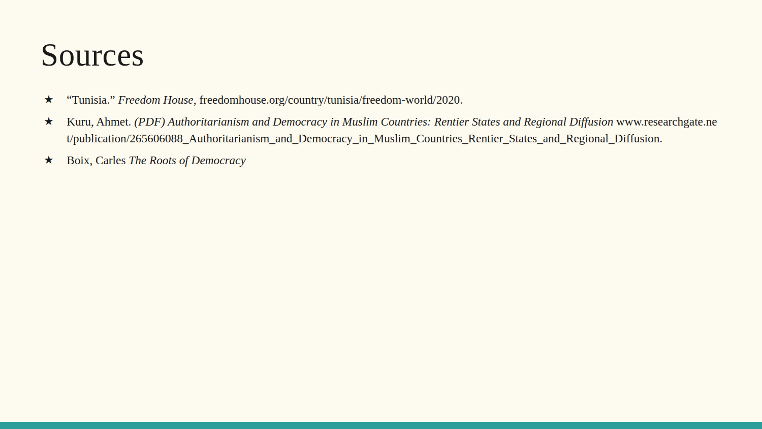Sources
“Tunisia.” Freedom House, freedomhouse.org/country/tunisia/freedom-world/2020.
Kuru, Ahmet. (PDF) Authoritarianism and Democracy in Muslim Countries: Rentier States and Regional Diffusion www.researchgate.net/publication/265606088_Authoritarianism_and_Democracy_in_Muslim_Countries_Rentier_States_and_Regional_Diffusion.
Boix, Carles The Roots of Democracy